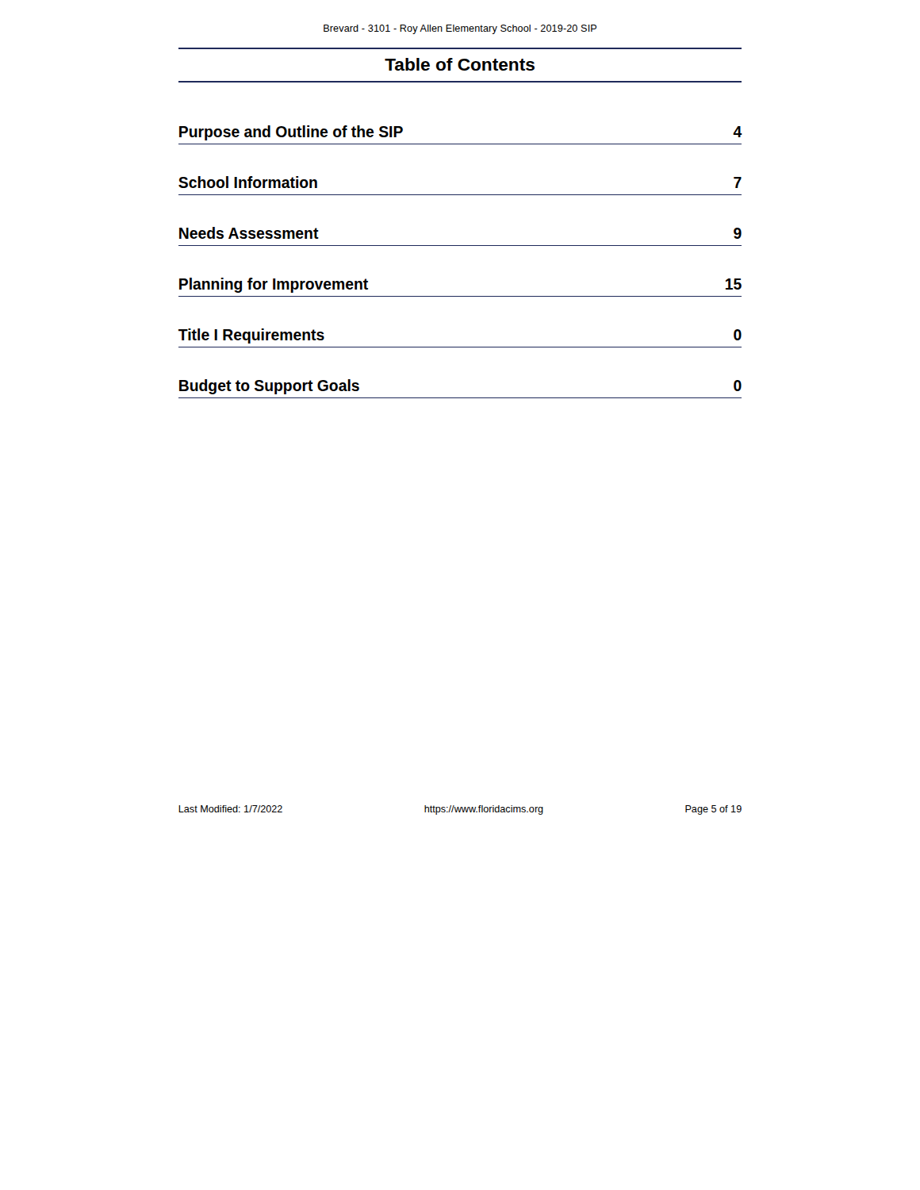Brevard - 3101 - Roy Allen Elementary School - 2019-20 SIP
Table of Contents
Purpose and Outline of the SIP 4
School Information 7
Needs Assessment 9
Planning for Improvement 15
Title I Requirements 0
Budget to Support Goals 0
Last Modified: 1/7/2022 https://www.floridacims.org Page 5 of 19